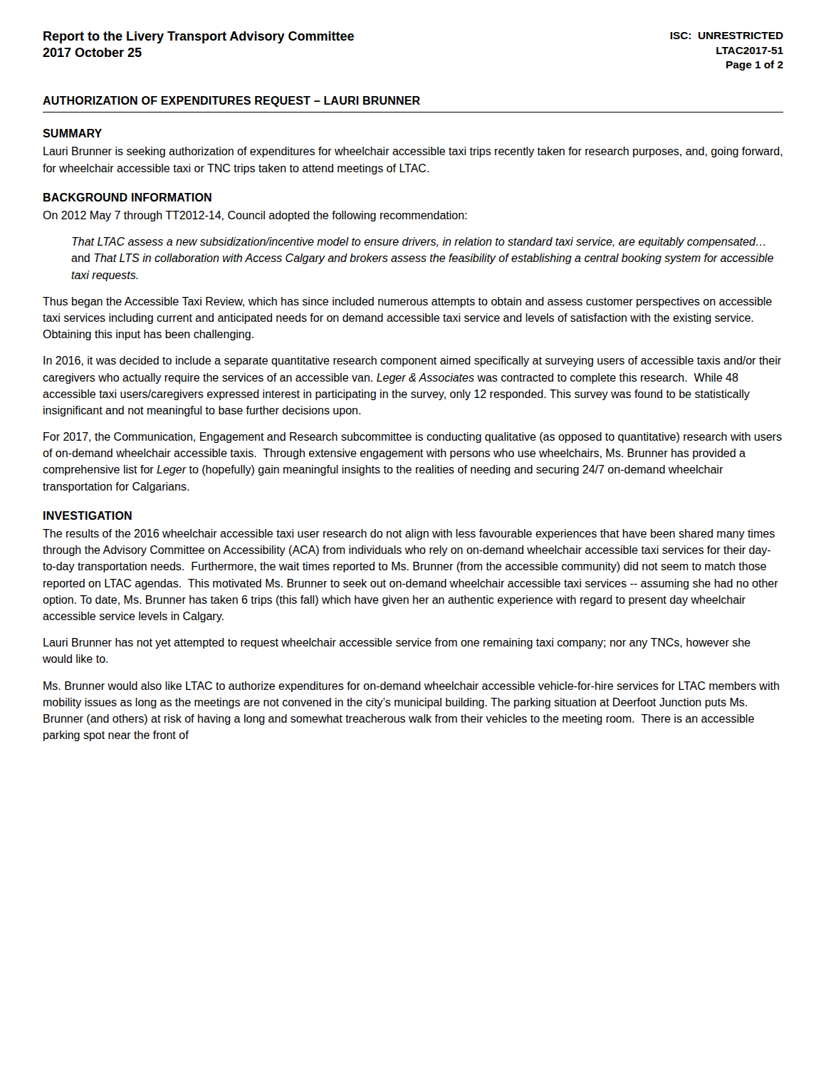Report to the Livery Transport Advisory Committee
2017 October 25
ISC: UNRESTRICTED
LTAC2017-51
Page 1 of 2
AUTHORIZATION OF EXPENDITURES REQUEST – LAURI BRUNNER
SUMMARY
Lauri Brunner is seeking authorization of expenditures for wheelchair accessible taxi trips recently taken for research purposes, and, going forward, for wheelchair accessible taxi or TNC trips taken to attend meetings of LTAC.
BACKGROUND INFORMATION
On 2012 May 7 through TT2012-14, Council adopted the following recommendation:
That LTAC assess a new subsidization/incentive model to ensure drivers, in relation to standard taxi service, are equitably compensated…and That LTS in collaboration with Access Calgary and brokers assess the feasibility of establishing a central booking system for accessible taxi requests.
Thus began the Accessible Taxi Review, which has since included numerous attempts to obtain and assess customer perspectives on accessible taxi services including current and anticipated needs for on demand accessible taxi service and levels of satisfaction with the existing service. Obtaining this input has been challenging.
In 2016, it was decided to include a separate quantitative research component aimed specifically at surveying users of accessible taxis and/or their caregivers who actually require the services of an accessible van. Leger & Associates was contracted to complete this research. While 48 accessible taxi users/caregivers expressed interest in participating in the survey, only 12 responded. This survey was found to be statistically insignificant and not meaningful to base further decisions upon.
For 2017, the Communication, Engagement and Research subcommittee is conducting qualitative (as opposed to quantitative) research with users of on-demand wheelchair accessible taxis. Through extensive engagement with persons who use wheelchairs, Ms. Brunner has provided a comprehensive list for Leger to (hopefully) gain meaningful insights to the realities of needing and securing 24/7 on-demand wheelchair transportation for Calgarians.
INVESTIGATION
The results of the 2016 wheelchair accessible taxi user research do not align with less favourable experiences that have been shared many times through the Advisory Committee on Accessibility (ACA) from individuals who rely on on-demand wheelchair accessible taxi services for their day-to-day transportation needs. Furthermore, the wait times reported to Ms. Brunner (from the accessible community) did not seem to match those reported on LTAC agendas. This motivated Ms. Brunner to seek out on-demand wheelchair accessible taxi services -- assuming she had no other option. To date, Ms. Brunner has taken 6 trips (this fall) which have given her an authentic experience with regard to present day wheelchair accessible service levels in Calgary.
Lauri Brunner has not yet attempted to request wheelchair accessible service from one remaining taxi company; nor any TNCs, however she would like to.
Ms. Brunner would also like LTAC to authorize expenditures for on-demand wheelchair accessible vehicle-for-hire services for LTAC members with mobility issues as long as the meetings are not convened in the city’s municipal building. The parking situation at Deerfoot Junction puts Ms. Brunner (and others) at risk of having a long and somewhat treacherous walk from their vehicles to the meeting room. There is an accessible parking spot near the front of